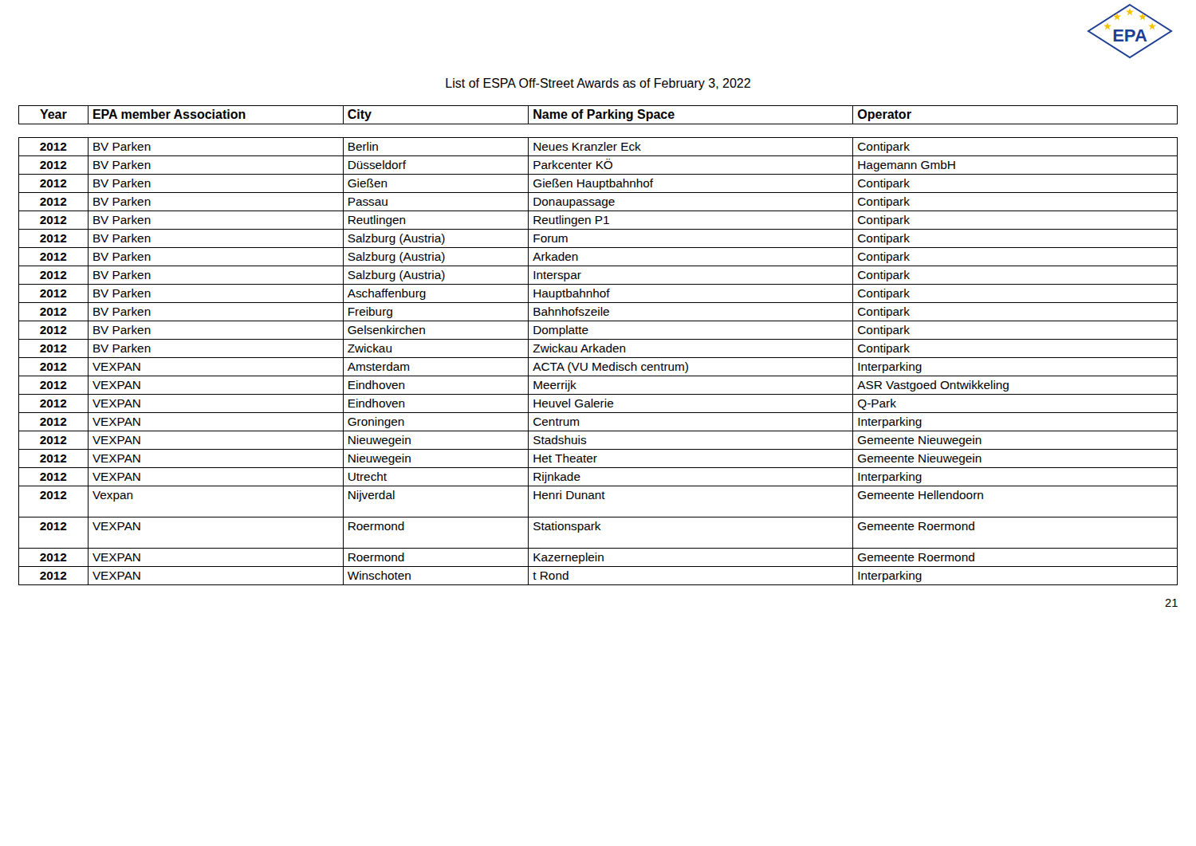EPA
List of ESPA Off-Street Awards as of February 3, 2022
| Year | EPA member Association | City | Name of Parking Space | Operator |
| --- | --- | --- | --- | --- |
| 2012 | BV Parken | Berlin | Neues Kranzler Eck | Contipark |
| 2012 | BV Parken | Düsseldorf | Parkcenter KÖ | Hagemann GmbH |
| 2012 | BV Parken | Gießen | Gießen Hauptbahnhof | Contipark |
| 2012 | BV Parken | Passau | Donaupassage | Contipark |
| 2012 | BV Parken | Reutlingen | Reutlingen P1 | Contipark |
| 2012 | BV Parken | Salzburg (Austria) | Forum | Contipark |
| 2012 | BV Parken | Salzburg (Austria) | Arkaden | Contipark |
| 2012 | BV Parken | Salzburg (Austria) | Interspar | Contipark |
| 2012 | BV Parken | Aschaffenburg | Hauptbahnhof | Contipark |
| 2012 | BV Parken | Freiburg | Bahnhofszeile | Contipark |
| 2012 | BV Parken | Gelsenkirchen | Domplatte | Contipark |
| 2012 | BV Parken | Zwickau | Zwickau Arkaden | Contipark |
| 2012 | VEXPAN | Amsterdam | ACTA (VU Medisch centrum) | Interparking |
| 2012 | VEXPAN | Eindhoven | Meerrijk | ASR Vastgoed Ontwikkeling |
| 2012 | VEXPAN | Eindhoven | Heuvel Galerie | Q-Park |
| 2012 | VEXPAN | Groningen | Centrum | Interparking |
| 2012 | VEXPAN | Nieuwegein | Stadshuis | Gemeente Nieuwegein |
| 2012 | VEXPAN | Nieuwegein | Het Theater | Gemeente Nieuwegein |
| 2012 | VEXPAN | Utrecht | Rijnkade | Interparking |
| 2012 | Vexpan | Nijverdal | Henri Dunant | Gemeente Hellendoorn |
| 2012 | VEXPAN | Roermond | Stationspark | Gemeente Roermond |
| 2012 | VEXPAN | Roermond | Kazerneplein | Gemeente Roermond |
| 2012 | VEXPAN | Winschoten | t Rond | Interparking |
21